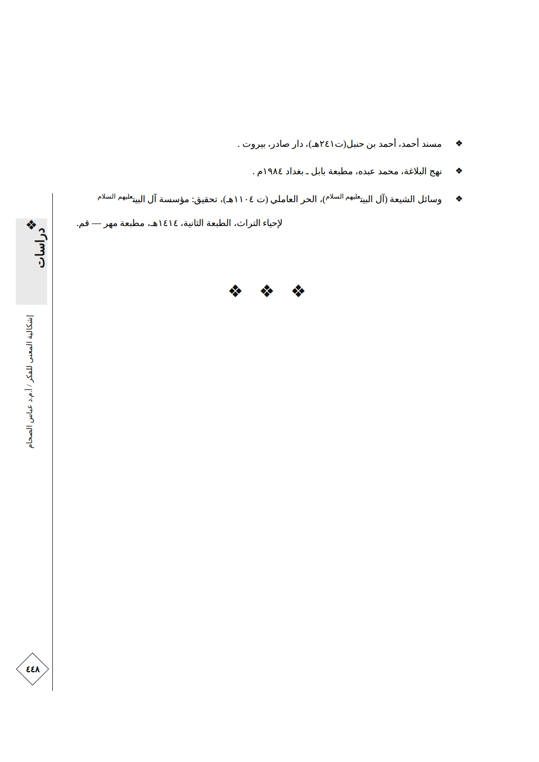مسند أحمد، أحمد بن حنبل(ت٢٤١هـ)، دار صادر، بيروت .
نهج البلاغة، محمد عبده، مطبعة بابل ـ بغداد ١٩٨٤م .
وسائل الشيعة (آل البيتعليهم السلام)، الحر العاملي (ت ١١٠٤هـ)، تحقيق: مؤسسة آل البيتعليهم السلام لإحياء التراث، الطبعة الثانية، ١٤١٤هـ، مطبعة مهر — قم.
❖ ❖ ❖
دراسات
❖
إشكالية المعنى للفكر / أ.م.د عباس الصحام
٤٤٨